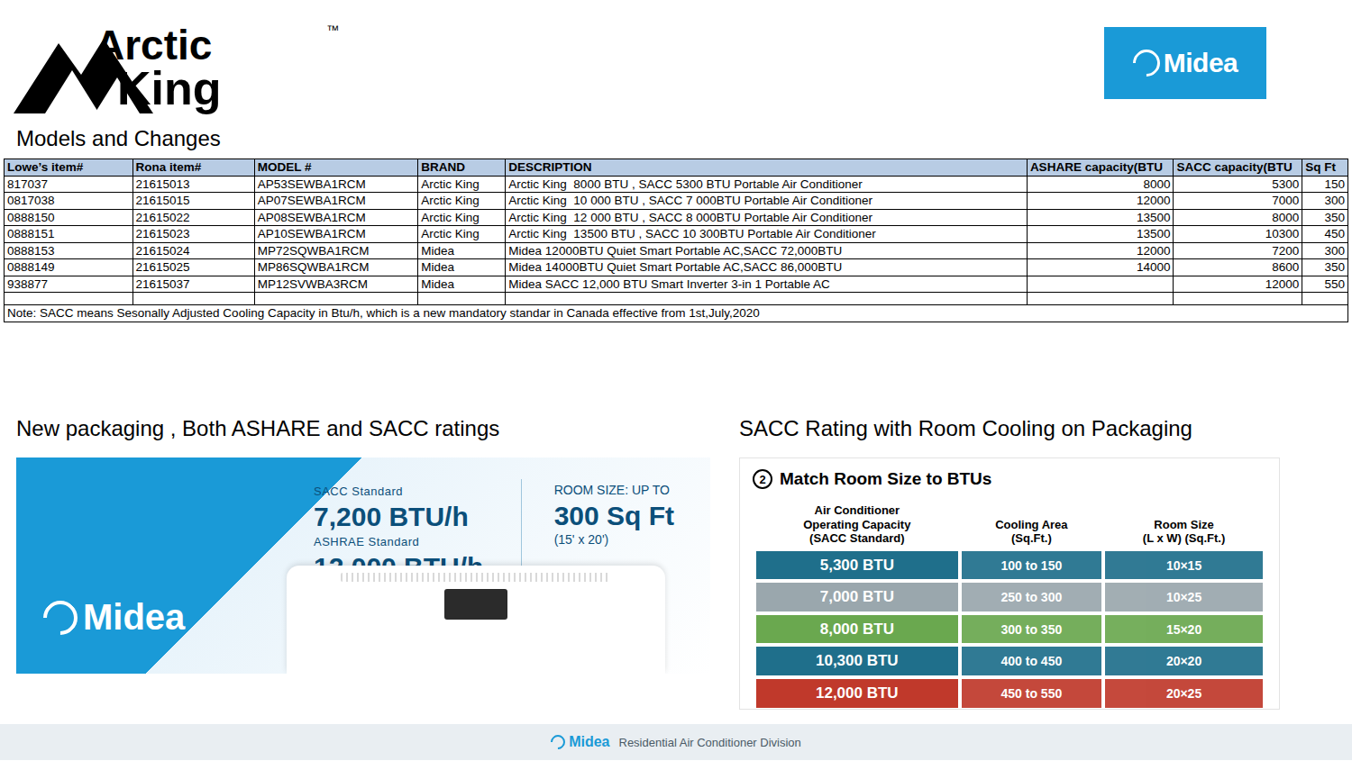Arctic King ™
Midea
Models and Changes
| Lowe’s item# | Rona item# | MODEL # | BRAND | DESCRIPTION | ASHARE capacity(BTU | SACC capacity(BTU | Sq Ft |
| --- | --- | --- | --- | --- | --- | --- | --- |
| 817037 | 21615013 | AP53SEWBA1RCM | Arctic King | Arctic King 8000 BTU , SACC 5300 BTU Portable Air Conditioner | 8000 | 5300 | 150 |
| 0817038 | 21615015 | AP07SEWBA1RCM | Arctic King | Arctic King 10 000 BTU , SACC 7 000BTU Portable Air Conditioner | 12000 | 7000 | 300 |
| 0888150 | 21615022 | AP08SEWBA1RCM | Arctic King | Arctic King 12 000 BTU , SACC 8 000BTU Portable Air Conditioner | 13500 | 8000 | 350 |
| 0888151 | 21615023 | AP10SEWBA1RCM | Arctic King | Arctic King 13500 BTU , SACC 10 300BTU Portable Air Conditioner | 13500 | 10300 | 450 |
| 0888153 | 21615024 | MP72SQWBA1RCM | Midea | Midea 12000BTU Quiet Smart Portable AC,SACC 72,000BTU | 12000 | 7200 | 300 |
| 0888149 | 21615025 | MP86SQWBA1RCM | Midea | Midea 14000BTU Quiet Smart Portable AC,SACC 86,000BTU | 14000 | 8600 | 350 |
| 938877 | 21615037 | MP12SVWBA3RCM | Midea | Midea SACC 12,000 BTU Smart Inverter 3-in 1 Portable AC | | 12000 | 550 |
| Note: SACC means Sesonally Adjusted Cooling Capacity in Btu/h, which is a new mandatory standar in Canada effective from 1st,July,2020 |
New packaging , Both ASHARE and SACC ratings
SACC Standard 7,200 BTU/h ASHRAE Standard 12,000 BTU/h
ROOM SIZE: UP TO 300 Sq Ft (15' x 20')
Midea
SACC Rating with Room Cooling on Packaging
2 Match Room Size to BTUs
| Air Conditioner Operating Capacity (SACC Standard) | Cooling Area (Sq.Ft.) | Room Size (L x W) (Sq.Ft.) |
| --- | --- | --- |
| 5,300 BTU | 100 to 150 | 10×15 |
| 7,000 BTU | 250 to 300 | 10×25 |
| 8,000 BTU | 300 to 350 | 15×20 |
| 10,300 BTU | 400 to 450 | 20×20 |
| 12,000 BTU | 450 to 550 | 20×25 |
Midea Residential Air Conditioner Division